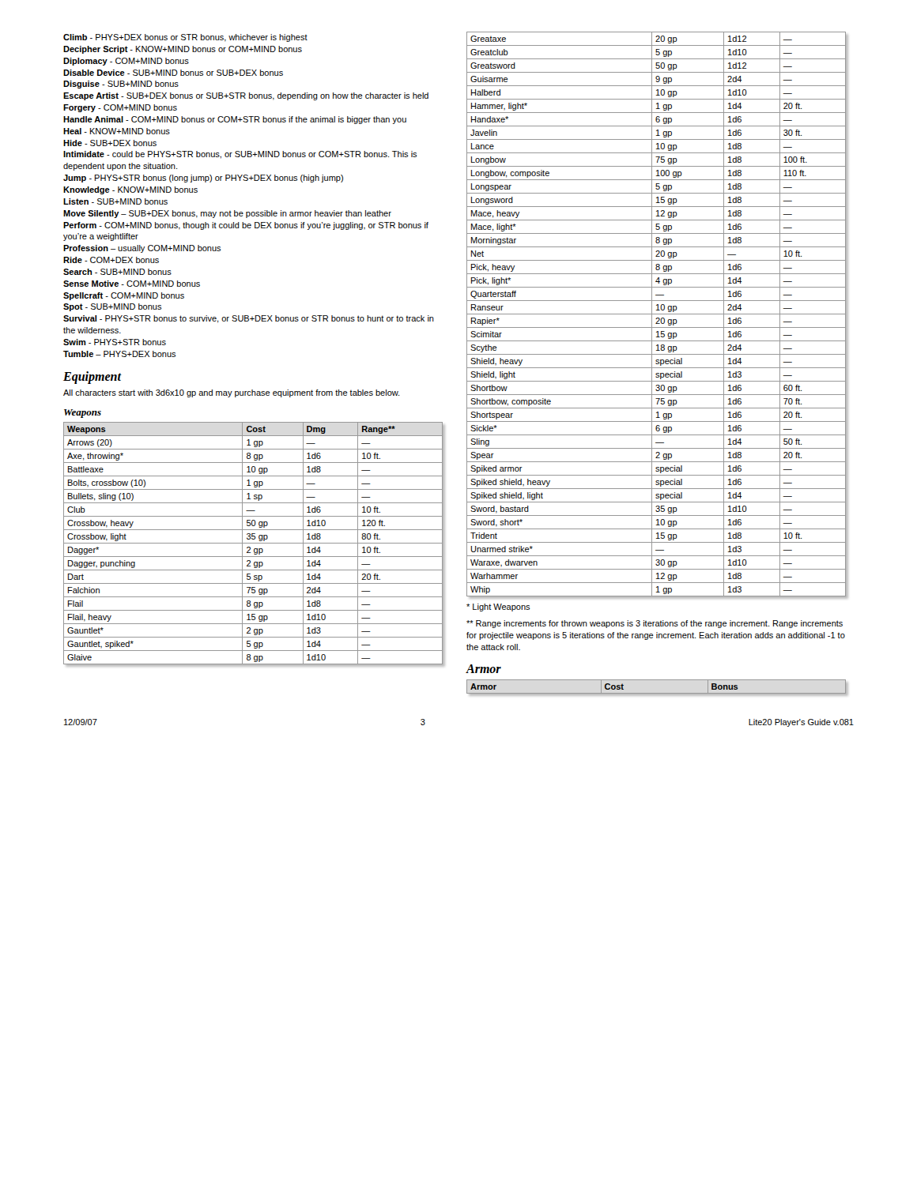Climb - PHYS+DEX bonus or STR bonus, whichever is highest
Decipher Script - KNOW+MIND bonus or COM+MIND bonus
Diplomacy - COM+MIND bonus
Disable Device - SUB+MIND bonus or SUB+DEX bonus
Disguise - SUB+MIND bonus
Escape Artist - SUB+DEX bonus or SUB+STR bonus, depending on how the character is held
Forgery - COM+MIND bonus
Handle Animal - COM+MIND bonus or COM+STR bonus if the animal is bigger than you
Heal - KNOW+MIND bonus
Hide - SUB+DEX bonus
Intimidate - could be PHYS+STR bonus, or SUB+MIND bonus or COM+STR bonus. This is dependent upon the situation.
Jump - PHYS+STR bonus (long jump) or PHYS+DEX bonus (high jump)
Knowledge - KNOW+MIND bonus
Listen - SUB+MIND bonus
Move Silently – SUB+DEX bonus, may not be possible in armor heavier than leather
Perform - COM+MIND bonus, though it could be DEX bonus if you’re juggling, or STR bonus if you’re a weightlifter
Profession – usually COM+MIND bonus
Ride - COM+DEX bonus
Search - SUB+MIND bonus
Sense Motive - COM+MIND bonus
Spellcraft - COM+MIND bonus
Spot - SUB+MIND bonus
Survival - PHYS+STR bonus to survive, or SUB+DEX bonus or STR bonus to hunt or to track in the wilderness.
Swim - PHYS+STR bonus
Tumble – PHYS+DEX bonus
Equipment
All characters start with 3d6x10 gp and may purchase equipment from the tables below.
Weapons
| Weapons | Cost | Dmg | Range** |
| --- | --- | --- | --- |
| Arrows (20) | 1 gp | — | — |
| Axe, throwing* | 8 gp | 1d6 | 10 ft. |
| Battleaxe | 10 gp | 1d8 | — |
| Bolts, crossbow (10) | 1 gp | — | — |
| Bullets, sling (10) | 1 sp | — | — |
| Club | — | 1d6 | 10 ft. |
| Crossbow, heavy | 50 gp | 1d10 | 120 ft. |
| Crossbow, light | 35 gp | 1d8 | 80 ft. |
| Dagger* | 2 gp | 1d4 | 10 ft. |
| Dagger, punching | 2 gp | 1d4 | — |
| Dart | 5 sp | 1d4 | 20 ft. |
| Falchion | 75 gp | 2d4 | — |
| Flail | 8 gp | 1d8 | — |
| Flail, heavy | 15 gp | 1d10 | — |
| Gauntlet* | 2 gp | 1d3 | — |
| Gauntlet, spiked* | 5 gp | 1d4 | — |
| Glaive | 8 gp | 1d10 | — |
| Greataxe | 20 gp | 1d12 | — |
| Greatclub | 5 gp | 1d10 | — |
| Greatsword | 50 gp | 1d12 | — |
| Guisarme | 9 gp | 2d4 | — |
| Halberd | 10 gp | 1d10 | — |
| Hammer, light* | 1 gp | 1d4 | 20 ft. |
| Handaxe* | 6 gp | 1d6 | — |
| Javelin | 1 gp | 1d6 | 30 ft. |
| Lance | 10 gp | 1d8 | — |
| Longbow | 75 gp | 1d8 | 100 ft. |
| Longbow, composite | 100 gp | 1d8 | 110 ft. |
| Longspear | 5 gp | 1d8 | — |
| Longsword | 15 gp | 1d8 | — |
| Mace, heavy | 12 gp | 1d8 | — |
| Mace, light* | 5 gp | 1d6 | — |
| Morningstar | 8 gp | 1d8 | — |
| Net | 20 gp | — | 10 ft. |
| Pick, heavy | 8 gp | 1d6 | — |
| Pick, light* | 4 gp | 1d4 | — |
| Quarterstaff | — | 1d6 | — |
| Ranseur | 10 gp | 2d4 | — |
| Rapier* | 20 gp | 1d6 | — |
| Scimitar | 15 gp | 1d6 | — |
| Scythe | 18 gp | 2d4 | — |
| Shield, heavy | special | 1d4 | — |
| Shield, light | special | 1d3 | — |
| Shortbow | 30 gp | 1d6 | 60 ft. |
| Shortbow, composite | 75 gp | 1d6 | 70 ft. |
| Shortspear | 1 gp | 1d6 | 20 ft. |
| Sickle* | 6 gp | 1d6 | — |
| Sling | — | 1d4 | 50 ft. |
| Spear | 2 gp | 1d8 | 20 ft. |
| Spiked armor | special | 1d6 | — |
| Spiked shield, heavy | special | 1d6 | — |
| Spiked shield, light | special | 1d4 | — |
| Sword, bastard | 35 gp | 1d10 | — |
| Sword, short* | 10 gp | 1d6 | — |
| Trident | 15 gp | 1d8 | 10 ft. |
| Unarmed strike* | — | 1d3 | — |
| Waraxe, dwarven | 30 gp | 1d10 | — |
| Warhammer | 12 gp | 1d8 | — |
| Whip | 1 gp | 1d3 | — |
* Light Weapons
** Range increments for thrown weapons is 3 iterations of the range increment. Range increments for projectile weapons is 5 iterations of the range increment. Each iteration adds an additional -1 to the attack roll.
Armor
| Armor | Cost | Bonus |
| --- | --- | --- |
12/09/07
3
Lite20 Player's Guide v.081